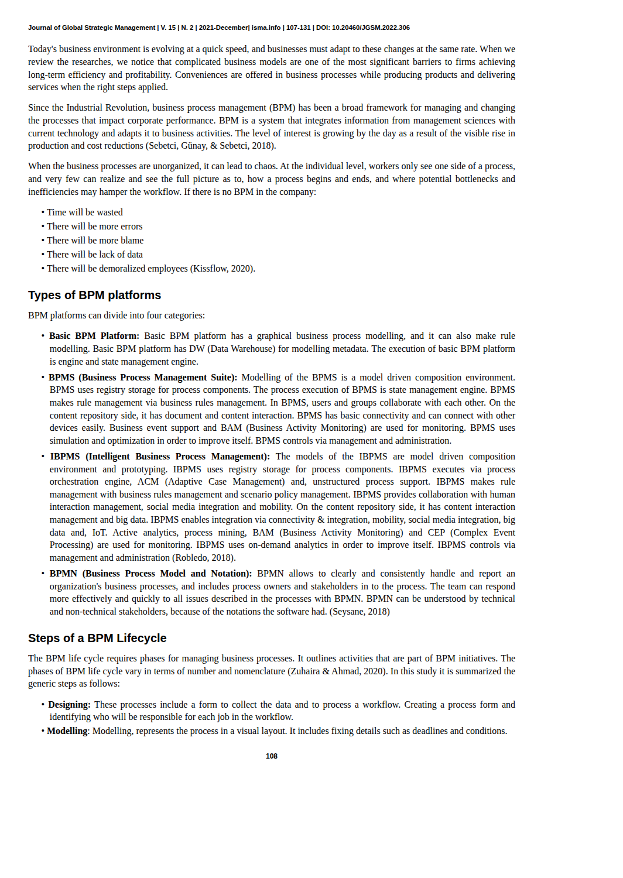Journal of Global Strategic Management | V. 15 | N. 2 | 2021-December| isma.info | 107-131 | DOI: 10.20460/JGSM.2022.306
Today's business environment is evolving at a quick speed, and businesses must adapt to these changes at the same rate. When we review the researches, we notice that complicated business models are one of the most significant barriers to firms achieving long-term efficiency and profitability. Conveniences are offered in business processes while producing products and delivering services when the right steps applied.
Since the Industrial Revolution, business process management (BPM) has been a broad framework for managing and changing the processes that impact corporate performance. BPM is a system that integrates information from management sciences with current technology and adapts it to business activities. The level of interest is growing by the day as a result of the visible rise in production and cost reductions (Sebetci, Günay, & Sebetci, 2018).
When the business processes are unorganized, it can lead to chaos. At the individual level, workers only see one side of a process, and very few can realize and see the full picture as to, how a process begins and ends, and where potential bottlenecks and inefficiencies may hamper the workflow. If there is no BPM in the company:
Time will be wasted
There will be more errors
There will be more blame
There will be lack of data
There will be demoralized employees (Kissflow, 2020).
Types of BPM platforms
BPM platforms can divide into four categories:
Basic BPM Platform: Basic BPM platform has a graphical business process modelling, and it can also make rule modelling. Basic BPM platform has DW (Data Warehouse) for modelling metadata. The execution of basic BPM platform is engine and state management engine.
BPMS (Business Process Management Suite): Modelling of the BPMS is a model driven composition environment. BPMS uses registry storage for process components. The process execution of BPMS is state management engine. BPMS makes rule management via business rules management. In BPMS, users and groups collaborate with each other. On the content repository side, it has document and content interaction. BPMS has basic connectivity and can connect with other devices easily. Business event support and BAM (Business Activity Monitoring) are used for monitoring. BPMS uses simulation and optimization in order to improve itself. BPMS controls via management and administration.
IBPMS (Intelligent Business Process Management): The models of the IBPMS are model driven composition environment and prototyping. IBPMS uses registry storage for process components. IBPMS executes via process orchestration engine, ACM (Adaptive Case Management) and, unstructured process support. IBPMS makes rule management with business rules management and scenario policy management. IBPMS provides collaboration with human interaction management, social media integration and mobility. On the content repository side, it has content interaction management and big data. IBPMS enables integration via connectivity & integration, mobility, social media integration, big data and, IoT. Active analytics, process mining, BAM (Business Activity Monitoring) and CEP (Complex Event Processing) are used for monitoring. IBPMS uses on-demand analytics in order to improve itself. IBPMS controls via management and administration (Robledo, 2018).
BPMN (Business Process Model and Notation): BPMN allows to clearly and consistently handle and report an organization's business processes, and includes process owners and stakeholders in to the process. The team can respond more effectively and quickly to all issues described in the processes with BPMN. BPMN can be understood by technical and non-technical stakeholders, because of the notations the software had. (Seysane, 2018)
Steps of a BPM Lifecycle
The BPM life cycle requires phases for managing business processes. It outlines activities that are part of BPM initiatives. The phases of BPM life cycle vary in terms of number and nomenclature (Zuhaira & Ahmad, 2020). In this study it is summarized the generic steps as follows:
Designing: These processes include a form to collect the data and to process a workflow. Creating a process form and identifying who will be responsible for each job in the workflow.
Modelling: Modelling, represents the process in a visual layout. It includes fixing details such as deadlines and conditions.
108